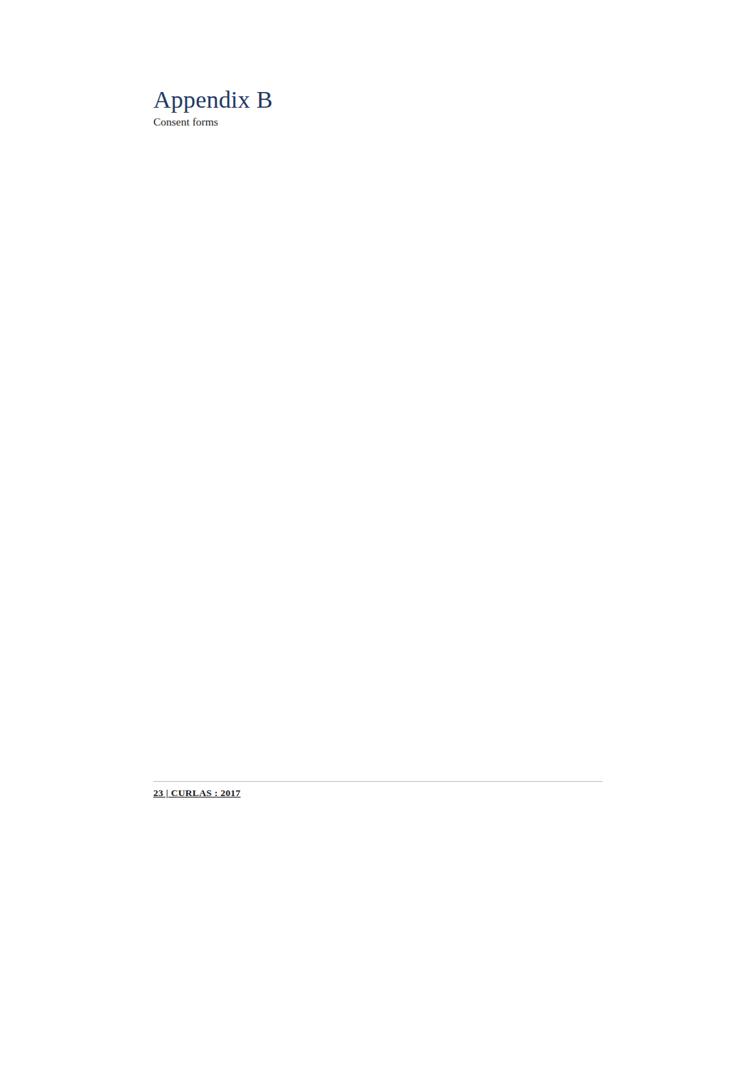Appendix B
Consent forms
23 | CURLAS : 2017